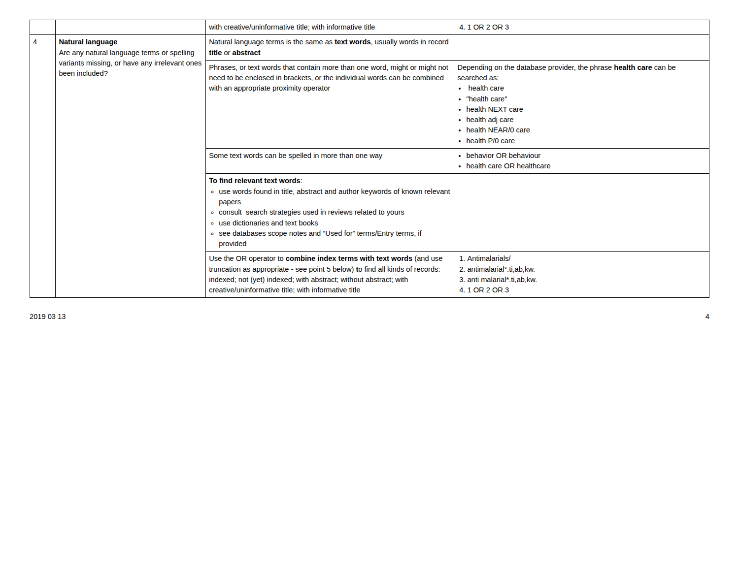| | | with creative/uninformative title; with informative title | 1 OR 2 OR 3 |
| 4 | Natural language Are any natural language terms or spelling variants missing, or have any irrelevant ones been included? | Natural language terms is the same as text words , usually words in record title or abstract | |
| Phrases, or text words that contain more than one word, might or might not need to be enclosed in brackets, or the individual words can be combined with an appropriate proximity operator | Depending on the database provider, the phrase health care can be searched as: health care "health care" health NEXT care health adj care health NEAR/0 care health P/0 care |
| Some text words can be spelled in more than one way | behavior OR behaviour health care OR healthcare |
| To find relevant text words : use words found in title, abstract and author keywords of known relevant papers consult search strategies used in reviews related to yours use dictionaries and text books see databases scope notes and “Used for” terms/Entry terms, if provided | |
| Use the OR operator to combine index terms with text words (and use truncation as appropriate - see point 5 below) t o find all kinds of records: indexed; not (yet) indexed; with abstract; without abstract; with creative/uninformative title; with informative title | Antimalarials/ antimalarial*.ti,ab,kw. anti malarial*.ti,ab,kw. 1 OR 2 OR 3 |
2019 03 13 4